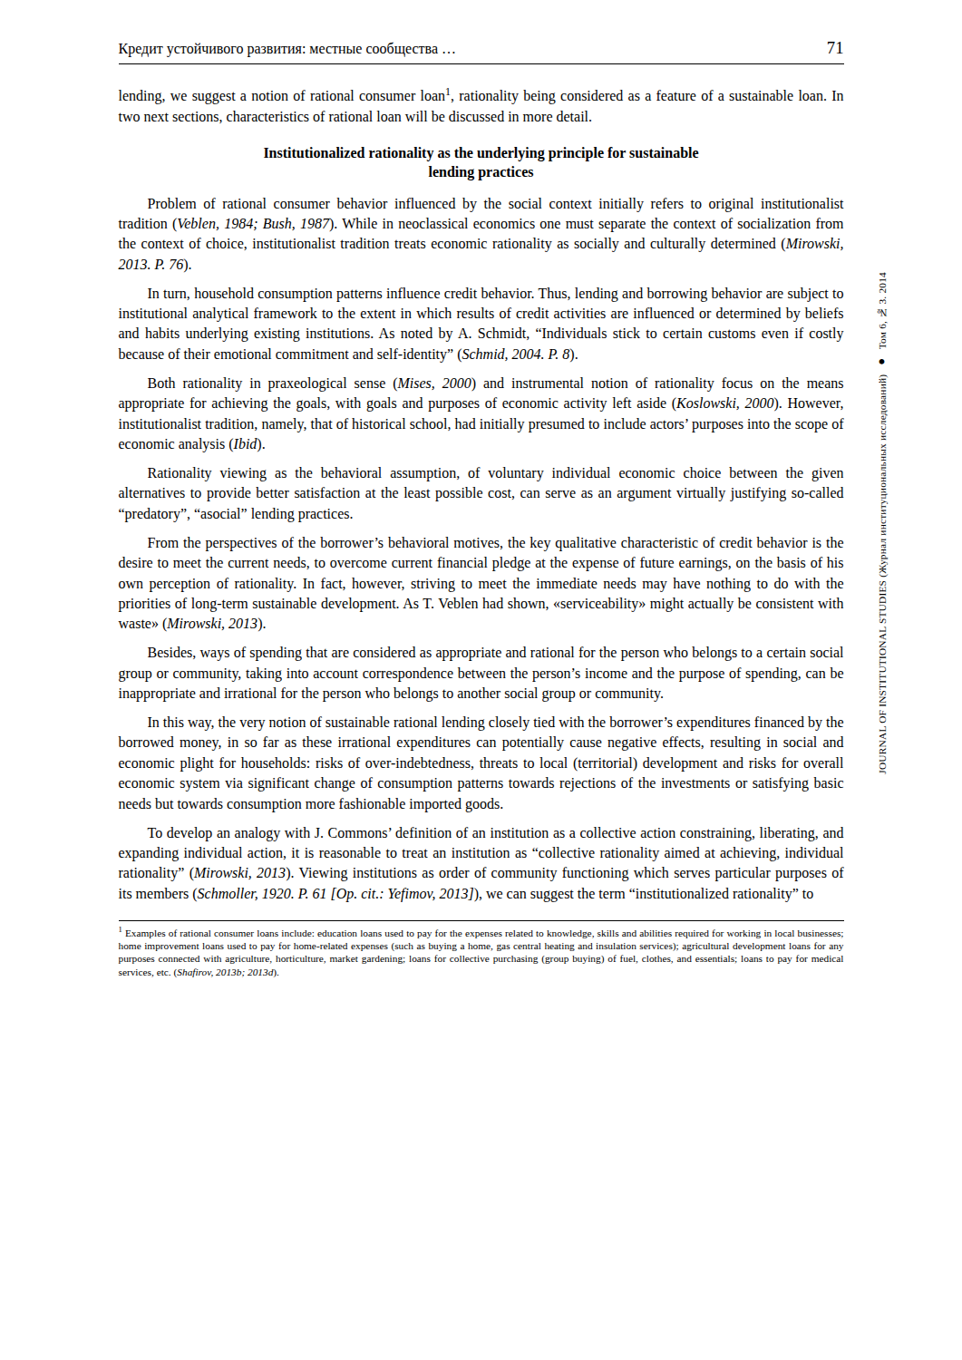Кредит устойчивого развития: местные сообщества …
71
lending, we suggest a notion of rational consumer loan1, rationality being considered as a feature of a sustainable loan. In two next sections, characteristics of rational loan will be discussed in more detail.
Institutionalized rationality as the underlying principle for sustainable
lending practices
Problem of rational consumer behavior influenced by the social context initially refers to original institutionalist tradition (Veblen, 1984; Bush, 1987). While in neoclassical economics one must separate the context of socialization from the context of choice, institutionalist tradition treats economic rationality as socially and culturally determined (Mirowski, 2013. P. 76).
In turn, household consumption patterns influence credit behavior. Thus, lending and borrowing behavior are subject to institutional analytical framework to the extent in which results of credit activities are influenced or determined by beliefs and habits underlying existing institutions. As noted by A. Schmidt, “Individuals stick to certain customs even if costly because of their emotional commitment and self-identity” (Schmid, 2004. P. 8).
Both rationality in praxeological sense (Mises, 2000) and instrumental notion of rationality focus on the means appropriate for achieving the goals, with goals and purposes of economic activity left aside (Koslowski, 2000). However, institutionalist tradition, namely, that of historical school, had initially presumed to include actors’ purposes into the scope of economic analysis (Ibid).
Rationality viewing as the behavioral assumption, of voluntary individual economic choice between the given alternatives to provide better satisfaction at the least possible cost, can serve as an argument virtually justifying so-called “predatory”, “asocial” lending practices.
From the perspectives of the borrower’s behavioral motives, the key qualitative characteristic of credit behavior is the desire to meet the current needs, to overcome current financial pledge at the expense of future earnings, on the basis of his own perception of rationality. In fact, however, striving to meet the immediate needs may have nothing to do with the priorities of long-term sustainable development. As T. Veblen had shown, «serviceability» might actually be consistent with waste» (Mirowski, 2013).
Besides, ways of spending that are considered as appropriate and rational for the person who belongs to a certain social group or community, taking into account correspondence between the person’s income and the purpose of spending, can be inappropriate and irrational for the person who belongs to another social group or community.
In this way, the very notion of sustainable rational lending closely tied with the borrower’s expenditures financed by the borrowed money, in so far as these irrational expenditures can potentially cause negative effects, resulting in social and economic plight for households: risks of over-indebtedness, threats to local (territorial) development and risks for overall economic system via significant change of consumption patterns towards rejections of the investments or satisfying basic needs but towards consumption more fashionable imported goods.
To develop an analogy with J. Commons’ definition of an institution as a collective action constraining, liberating, and expanding individual action, it is reasonable to treat an institution as “collective rationality aimed at achieving, individual rationality” (Mirowski, 2013). Viewing institutions as order of community functioning which serves particular purposes of its members (Schmoller, 1920. P. 61 [Op. cit.: Yefimov, 2013]), we can suggest the term “institutionalized rationality” to
1 Examples of rational consumer loans include: education loans used to pay for the expenses related to knowledge, skills and abilities required for working in local businesses; home improvement loans used to pay for home-related expenses (such as buying a home, gas central heating and insulation services); agricultural development loans for any purposes connected with agriculture, horticulture, market gardening; loans for collective purchasing (group buying) of fuel, clothes, and essentials; loans to pay for medical services, etc. (Shafirov, 2013b; 2013d).
JOURNAL OF INSTITUTIONAL STUDIES (Журнал институциональных исследований) ● Том 6, № 3. 2014